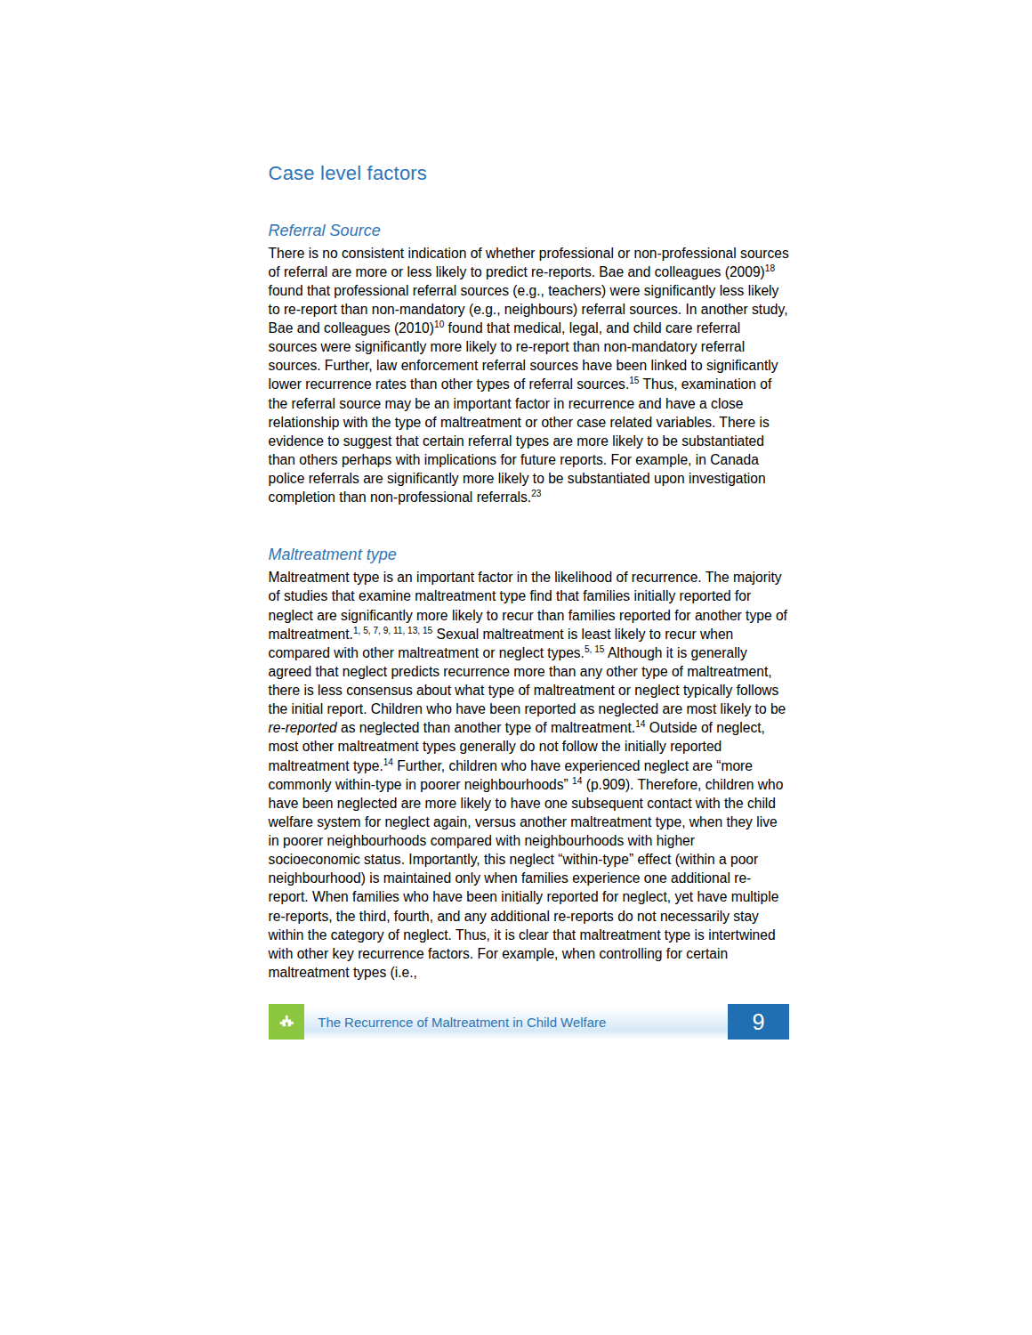Case level factors
Referral Source
There is no consistent indication of whether professional or non-professional sources of referral are more or less likely to predict re-reports. Bae and colleagues (2009)18 found that professional referral sources (e.g., teachers) were significantly less likely to re-report than non-mandatory (e.g., neighbours) referral sources. In another study, Bae and colleagues (2010)10 found that medical, legal, and child care referral sources were significantly more likely to re-report than non-mandatory referral sources. Further, law enforcement referral sources have been linked to significantly lower recurrence rates than other types of referral sources.15 Thus, examination of the referral source may be an important factor in recurrence and have a close relationship with the type of maltreatment or other case related variables. There is evidence to suggest that certain referral types are more likely to be substantiated than others perhaps with implications for future reports. For example, in Canada police referrals are significantly more likely to be substantiated upon investigation completion than non-professional referrals.23
Maltreatment type
Maltreatment type is an important factor in the likelihood of recurrence. The majority of studies that examine maltreatment type find that families initially reported for neglect are significantly more likely to recur than families reported for another type of maltreatment.1, 5, 7, 9, 11, 13, 15 Sexual maltreatment is least likely to recur when compared with other maltreatment or neglect types.5, 15 Although it is generally agreed that neglect predicts recurrence more than any other type of maltreatment, there is less consensus about what type of maltreatment or neglect typically follows the initial report. Children who have been reported as neglected are most likely to be re-reported as neglected than another type of maltreatment.14 Outside of neglect, most other maltreatment types generally do not follow the initially reported maltreatment type.14 Further, children who have experienced neglect are “more commonly within-type in poorer neighbourhoods” 14 (p.909). Therefore, children who have been neglected are more likely to have one subsequent contact with the child welfare system for neglect again, versus another maltreatment type, when they live in poorer neighbourhoods compared with neighbourhoods with higher socioeconomic status. Importantly, this neglect “within-type” effect (within a poor neighbourhood) is maintained only when families experience one additional re-report. When families who have been initially reported for neglect, yet have multiple re-reports, the third, fourth, and any additional re-reports do not necessarily stay within the category of neglect. Thus, it is clear that maltreatment type is intertwined with other key recurrence factors. For example, when controlling for certain maltreatment types (i.e.,
The Recurrence of Maltreatment in Child Welfare
9